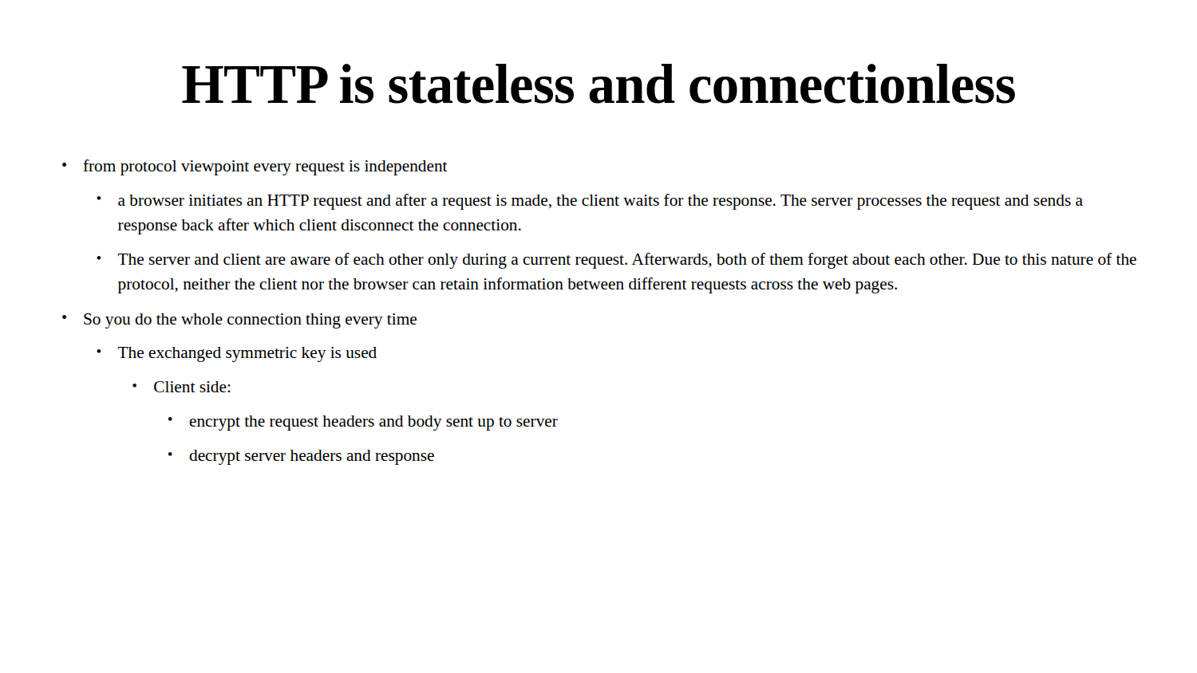HTTP is stateless and connectionless
from protocol viewpoint every request is independent
a browser initiates an HTTP request and after a request is made, the client waits for the response. The server processes the request and sends a response back after which client disconnect the connection.
The server and client are aware of each other only during a current request. Afterwards, both of them forget about each other. Due to this nature of the protocol, neither the client nor the browser can retain information between different requests across the web pages.
So you do the whole connection thing every time
The exchanged symmetric key is used
Client side:
encrypt the request headers and body sent up to server
decrypt server headers and response